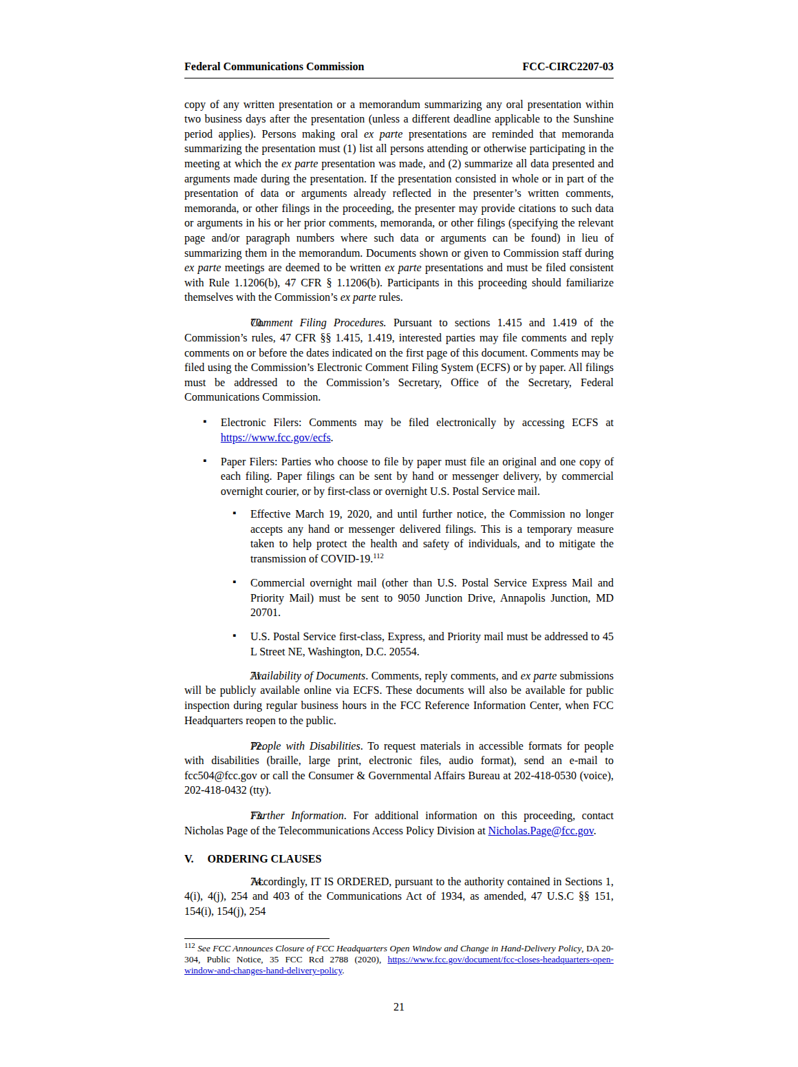Federal Communications Commission FCC-CIRC2207-03
copy of any written presentation or a memorandum summarizing any oral presentation within two business days after the presentation (unless a different deadline applicable to the Sunshine period applies). Persons making oral ex parte presentations are reminded that memoranda summarizing the presentation must (1) list all persons attending or otherwise participating in the meeting at which the ex parte presentation was made, and (2) summarize all data presented and arguments made during the presentation. If the presentation consisted in whole or in part of the presentation of data or arguments already reflected in the presenter’s written comments, memoranda, or other filings in the proceeding, the presenter may provide citations to such data or arguments in his or her prior comments, memoranda, or other filings (specifying the relevant page and/or paragraph numbers where such data or arguments can be found) in lieu of summarizing them in the memorandum. Documents shown or given to Commission staff during ex parte meetings are deemed to be written ex parte presentations and must be filed consistent with Rule 1.1206(b), 47 CFR § 1.1206(b). Participants in this proceeding should familiarize themselves with the Commission’s ex parte rules.
70. Comment Filing Procedures. Pursuant to sections 1.415 and 1.419 of the Commission’s rules, 47 CFR §§ 1.415, 1.419, interested parties may file comments and reply comments on or before the dates indicated on the first page of this document. Comments may be filed using the Commission’s Electronic Comment Filing System (ECFS) or by paper. All filings must be addressed to the Commission’s Secretary, Office of the Secretary, Federal Communications Commission.
Electronic Filers: Comments may be filed electronically by accessing ECFS at https://www.fcc.gov/ecfs.
Paper Filers: Parties who choose to file by paper must file an original and one copy of each filing. Paper filings can be sent by hand or messenger delivery, by commercial overnight courier, or by first-class or overnight U.S. Postal Service mail.
Effective March 19, 2020, and until further notice, the Commission no longer accepts any hand or messenger delivered filings. This is a temporary measure taken to help protect the health and safety of individuals, and to mitigate the transmission of COVID-19.112
Commercial overnight mail (other than U.S. Postal Service Express Mail and Priority Mail) must be sent to 9050 Junction Drive, Annapolis Junction, MD 20701.
U.S. Postal Service first-class, Express, and Priority mail must be addressed to 45 L Street NE, Washington, D.C. 20554.
71. Availability of Documents. Comments, reply comments, and ex parte submissions will be publicly available online via ECFS. These documents will also be available for public inspection during regular business hours in the FCC Reference Information Center, when FCC Headquarters reopen to the public.
72. People with Disabilities. To request materials in accessible formats for people with disabilities (braille, large print, electronic files, audio format), send an e-mail to fcc504@fcc.gov or call the Consumer & Governmental Affairs Bureau at 202-418-0530 (voice), 202-418-0432 (tty).
73. Further Information. For additional information on this proceeding, contact Nicholas Page of the Telecommunications Access Policy Division at Nicholas.Page@fcc.gov.
V. ORDERING CLAUSES
74. Accordingly, IT IS ORDERED, pursuant to the authority contained in Sections 1, 4(i), 4(j), 254 and 403 of the Communications Act of 1934, as amended, 47 U.S.C §§ 151, 154(i), 154(j), 254
112 See FCC Announces Closure of FCC Headquarters Open Window and Change in Hand-Delivery Policy, DA 20-304, Public Notice, 35 FCC Rcd 2788 (2020), https://www.fcc.gov/document/fcc-closes-headquarters-open-window-and-changes-hand-delivery-policy.
21